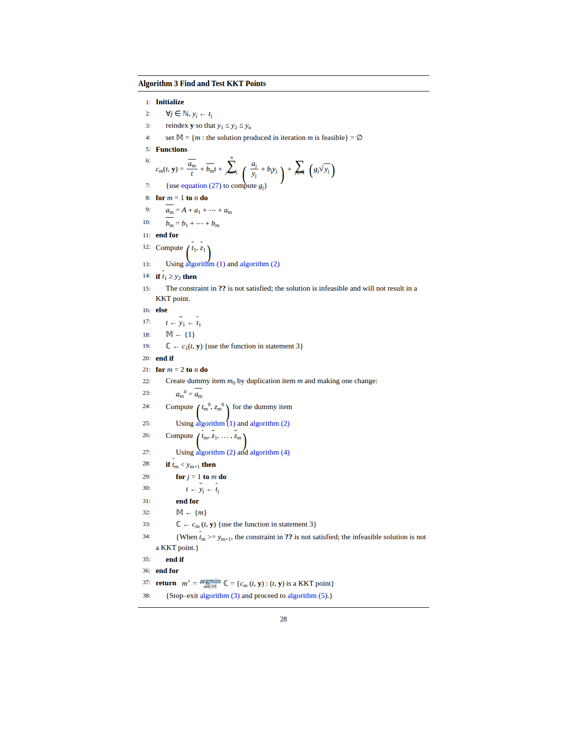Algorithm 3 Find and Test KKT Points
Initialize
∀j ∈ ℕ, yj ← tj
reindex y so that y 1 ≤ y 2 ≤ yn
set 𝕄 = {m : the solution produced in iteration m is feasible} = ∅
Functions
cm(t, y) = am t + bm t + n∑j=m+1 ( aj yj + bjyj ) + ∑j∈ℕ (gjyj)
{use equation (27) to compute gj}
for m = 1 to n do
am = A + a 1 + ⋯ + am
bm = b 1 + ⋯ + bm
end for
Compute (t 1, z 1)
Using algorithm (1) and algorithm (2)
if t 1 ≥ y 2 then
The constraint in ?? is not satisfied; the solution is infeasible and will not result in a KKT point.
else
t ← y 1 ← t 1
𝕄 ← {1}
ℂ ← c 1(t, y) {use the function in statement 3}
end if
for m = 2 to n do
Create dummy item m 0 by duplication item m and making one change:
am 0 = am
Compute (tm 0, zm 0) for the dummy item
Using algorithm (1) and algorithm (2)
Compute (tm, z 1, … , zm)
Using algorithm (2) and algorithm (4)
if tm < ym+1 then
for j = 1 to m do
t ← yj ← tj
end for
𝕄 ← {m}
ℂ ← cm (t, y) {use the function in statement 3}
{When tm >= ym+1, the constraint in ?? is not satisfied; the infeasible solution is not a KKT point.}
end if
end for
return m⋆ = argmin m∈𝕄 ℂ = {cm (t, y) : (t, y) is a KKT point}
{Stop–exit algorithm (3) and proceed to algorithm (5).}
28